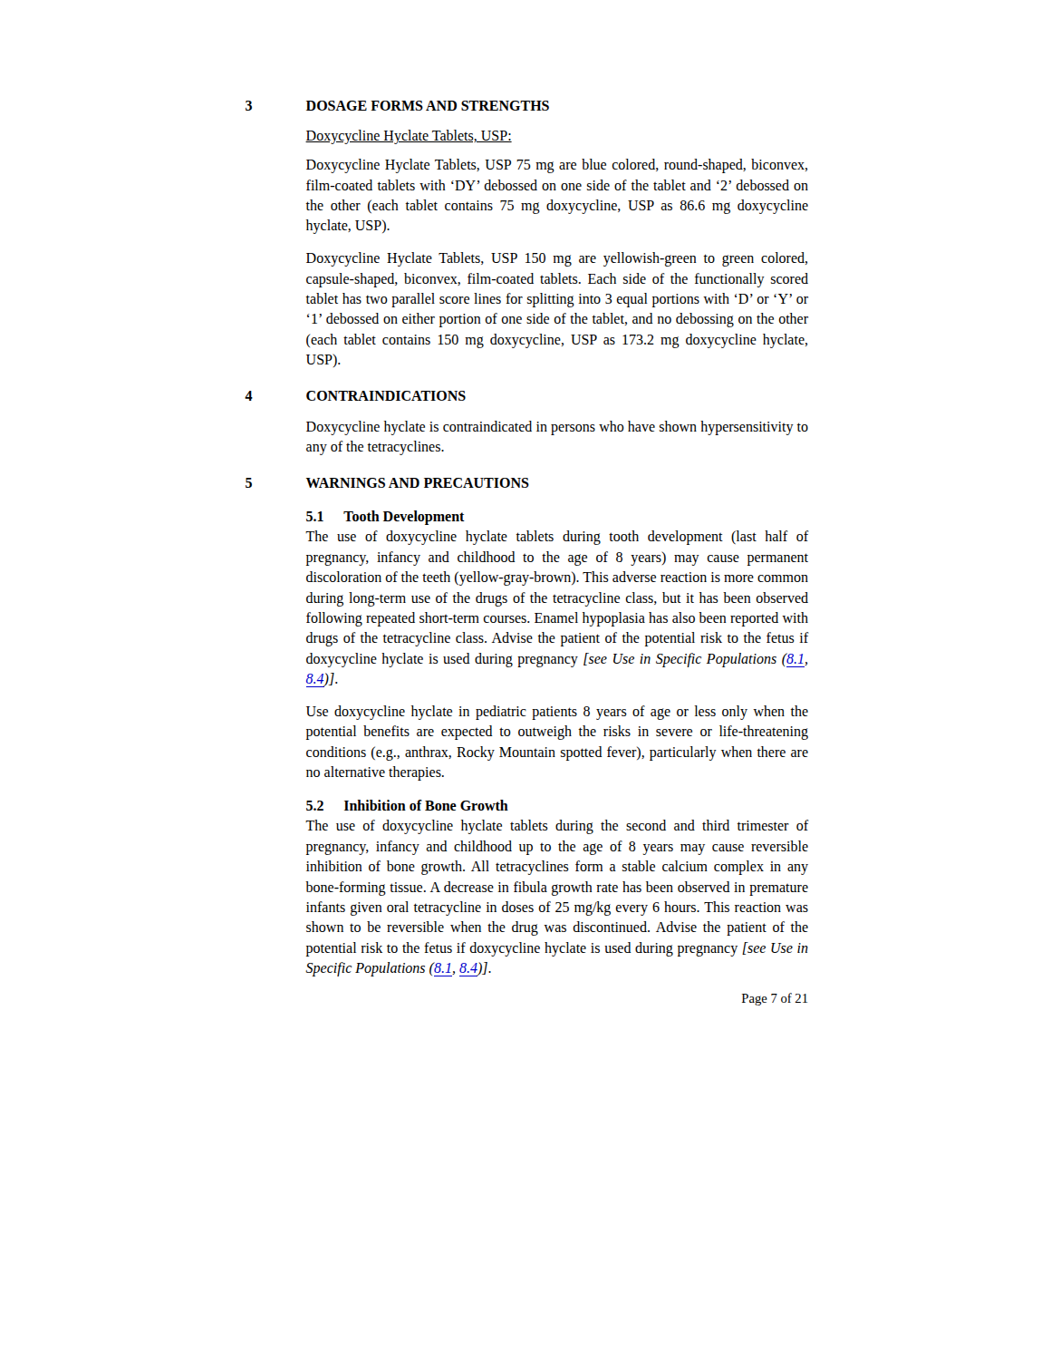3
DOSAGE FORMS AND STRENGTHS
Doxycycline Hyclate Tablets, USP:
Doxycycline Hyclate Tablets, USP 75 mg are blue colored, round-shaped, biconvex, film-coated tablets with ‘DY’ debossed on one side of the tablet and ‘2’ debossed on the other (each tablet contains 75 mg doxycycline, USP as 86.6 mg doxycycline hyclate, USP).
Doxycycline Hyclate Tablets, USP 150 mg are yellowish-green to green colored, capsule-shaped, biconvex, film-coated tablets. Each side of the functionally scored tablet has two parallel score lines for splitting into 3 equal portions with ‘D’ or ‘Y’ or ‘1’ debossed on either portion of one side of the tablet, and no debossing on the other (each tablet contains 150 mg doxycycline, USP as 173.2 mg doxycycline hyclate, USP).
4
CONTRAINDICATIONS
Doxycycline hyclate is contraindicated in persons who have shown hypersensitivity to any of the tetracyclines.
5
WARNINGS AND PRECAUTIONS
5.1 Tooth Development
The use of doxycycline hyclate tablets during tooth development (last half of pregnancy, infancy and childhood to the age of 8 years) may cause permanent discoloration of the teeth (yellow-gray-brown). This adverse reaction is more common during long-term use of the drugs of the tetracycline class, but it has been observed following repeated short-term courses. Enamel hypoplasia has also been reported with drugs of the tetracycline class. Advise the patient of the potential risk to the fetus if doxycycline hyclate is used during pregnancy [see Use in Specific Populations (8.1, 8.4)].
Use doxycycline hyclate in pediatric patients 8 years of age or less only when the potential benefits are expected to outweigh the risks in severe or life-threatening conditions (e.g., anthrax, Rocky Mountain spotted fever), particularly when there are no alternative therapies.
5.2 Inhibition of Bone Growth
The use of doxycycline hyclate tablets during the second and third trimester of pregnancy, infancy and childhood up to the age of 8 years may cause reversible inhibition of bone growth. All tetracyclines form a stable calcium complex in any bone-forming tissue. A decrease in fibula growth rate has been observed in premature infants given oral tetracycline in doses of 25 mg/kg every 6 hours. This reaction was shown to be reversible when the drug was discontinued. Advise the patient of the potential risk to the fetus if doxycycline hyclate is used during pregnancy [see Use in Specific Populations (8.1, 8.4)].
Page 7 of 21